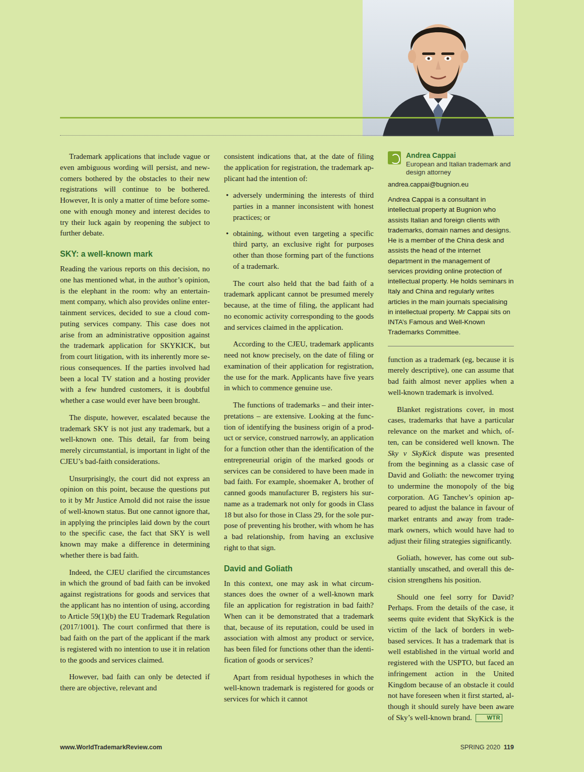Trademark applications that include vague or even ambiguous wording will persist, and newcomers bothered by the obstacles to their new registrations will continue to be bothered. However, It is only a matter of time before someone with enough money and interest decides to try their luck again by reopening the subject to further debate.
SKY: a well-known mark
Reading the various reports on this decision, no one has mentioned what, in the author’s opinion, is the elephant in the room: why an entertainment company, which also provides online entertainment services, decided to sue a cloud computing services company. This case does not arise from an administrative opposition against the trademark application for SKYKICK, but from court litigation, with its inherently more serious consequences. If the parties involved had been a local TV station and a hosting provider with a few hundred customers, it is doubtful whether a case would ever have been brought.
The dispute, however, escalated because the trademark SKY is not just any trademark, but a well-known one. This detail, far from being merely circumstantial, is important in light of the CJEU’s bad-faith considerations.
Unsurprisingly, the court did not express an opinion on this point, because the questions put to it by Mr Justice Arnold did not raise the issue of well-known status. But one cannot ignore that, in applying the principles laid down by the court to the specific case, the fact that SKY is well known may make a difference in determining whether there is bad faith.
Indeed, the CJEU clarified the circumstances in which the ground of bad faith can be invoked against registrations for goods and services that the applicant has no intention of using, according to Article 59(1)(b) the EU Trademark Regulation (2017/1001). The court confirmed that there is bad faith on the part of the applicant if the mark is registered with no intention to use it in relation to the goods and services claimed.
However, bad faith can only be detected if there are objective, relevant and
consistent indications that, at the date of filing the application for registration, the trademark applicant had the intention of:
adversely undermining the interests of third parties in a manner inconsistent with honest practices; or
obtaining, without even targeting a specific third party, an exclusive right for purposes other than those forming part of the functions of a trademark.
The court also held that the bad faith of a trademark applicant cannot be presumed merely because, at the time of filing, the applicant had no economic activity corresponding to the goods and services claimed in the application.
According to the CJEU, trademark applicants need not know precisely, on the date of filing or examination of their application for registration, the use for the mark. Applicants have five years in which to commence genuine use.
The functions of trademarks – and their interpretations – are extensive. Looking at the function of identifying the business origin of a product or service, construed narrowly, an application for a function other than the identification of the entrepreneurial origin of the marked goods or services can be considered to have been made in bad faith. For example, shoemaker A, brother of canned goods manufacturer B, registers his surname as a trademark not only for goods in Class 18 but also for those in Class 29, for the sole purpose of preventing his brother, with whom he has a bad relationship, from having an exclusive right to that sign.
David and Goliath
In this context, one may ask in what circumstances does the owner of a well-known mark file an application for registration in bad faith? When can it be demonstrated that a trademark that, because of its reputation, could be used in association with almost any product or service, has been filed for functions other than the identification of goods or services?
Apart from residual hypotheses in which the well-known trademark is registered for goods or services for which it cannot
Andrea Cappai
European and Italian trademark and design attorney
andrea.cappai@bugnion.eu
Andrea Cappai is a consultant in intellectual property at Bugnion who assists Italian and foreign clients with trademarks, domain names and designs. He is a member of the China desk and assists the head of the internet department in the management of services providing online protection of intellectual property. He holds seminars in Italy and China and regularly writes articles in the main journals specialising in intellectual property. Mr Cappai sits on INTA’s Famous and Well-Known Trademarks Committee.
function as a trademark (eg, because it is merely descriptive), one can assume that bad faith almost never applies when a well-known trademark is involved.
Blanket registrations cover, in most cases, trademarks that have a particular relevance on the market and which, often, can be considered well known. The Sky v SkyKick dispute was presented from the beginning as a classic case of David and Goliath: the newcomer trying to undermine the monopoly of the big corporation. AG Tanchev’s opinion appeared to adjust the balance in favour of market entrants and away from trademark owners, which would have had to adjust their filing strategies significantly.
Goliath, however, has come out substantially unscathed, and overall this decision strengthens his position.
Should one feel sorry for David? Perhaps. From the details of the case, it seems quite evident that SkyKick is the victim of the lack of borders in web-based services. It has a trademark that is well established in the virtual world and registered with the USPTO, but faced an infringement action in the United Kingdom because of an obstacle it could not have foreseen when it first started, although it should surely have been aware of Sky’s well-known brand. WTR
www.WorldTrademarkReview.com
SPRING 2020 119